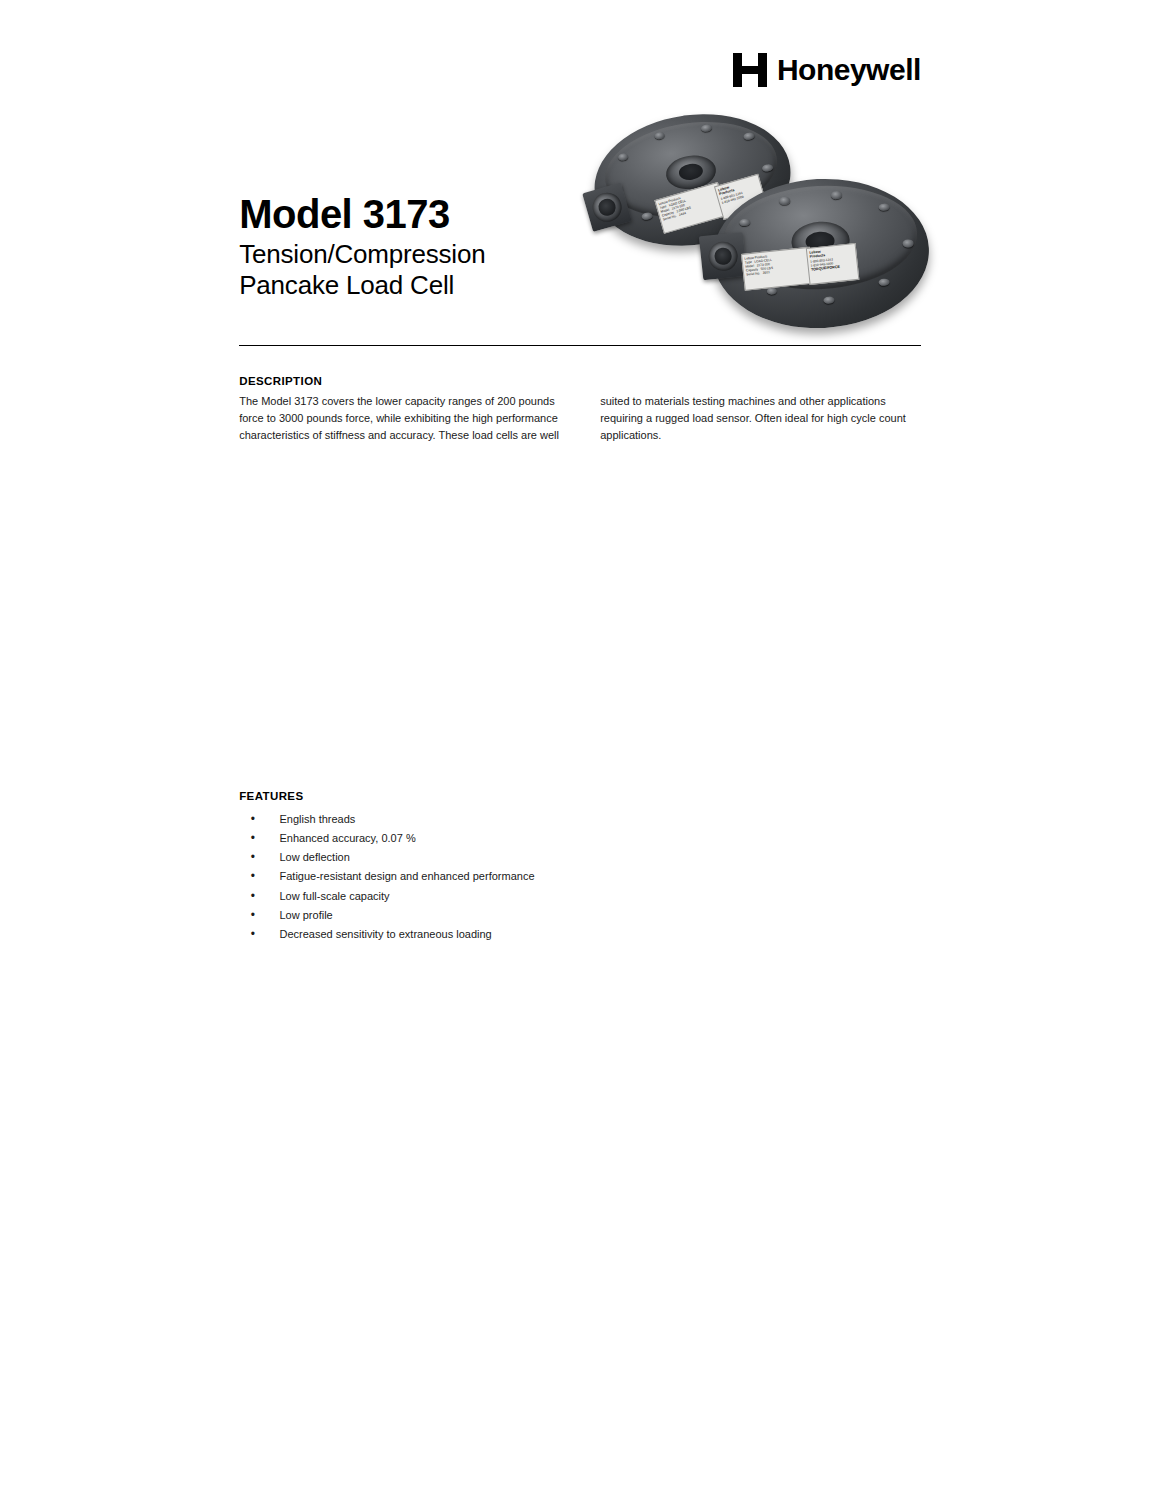Honeywell
Lebow Products
Type LOAD CELL
Model 3173-100
Capacity 2,000 LBS
Serial No. 2444
Lebow
Products
1-800-803-1243
1-810-949-1000
Lebow Products
Type LOAD CELL
Model 3173-200
Capacity 500 LBS
Serial No. 3601
Lebow
Products
1-800-803-1243
1-810-949-1000
TORQUE/FORCE
Model 3173
Tension/Compression Pancake Load Cell
Description
The Model 3173 covers the lower capacity ranges of 200 pounds force to 3000 pounds force, while exhibiting the high performance characteristics of stiffness and accuracy. These load cells are well suited to materials testing machines and other applications requiring a rugged load sensor. Often ideal for high cycle count applications.
Features
English threads
Enhanced accuracy, 0.07 %
Low deflection
Fatigue-resistant design and enhanced performance
Low full-scale capacity
Low profile
Decreased sensitivity to extraneous loading